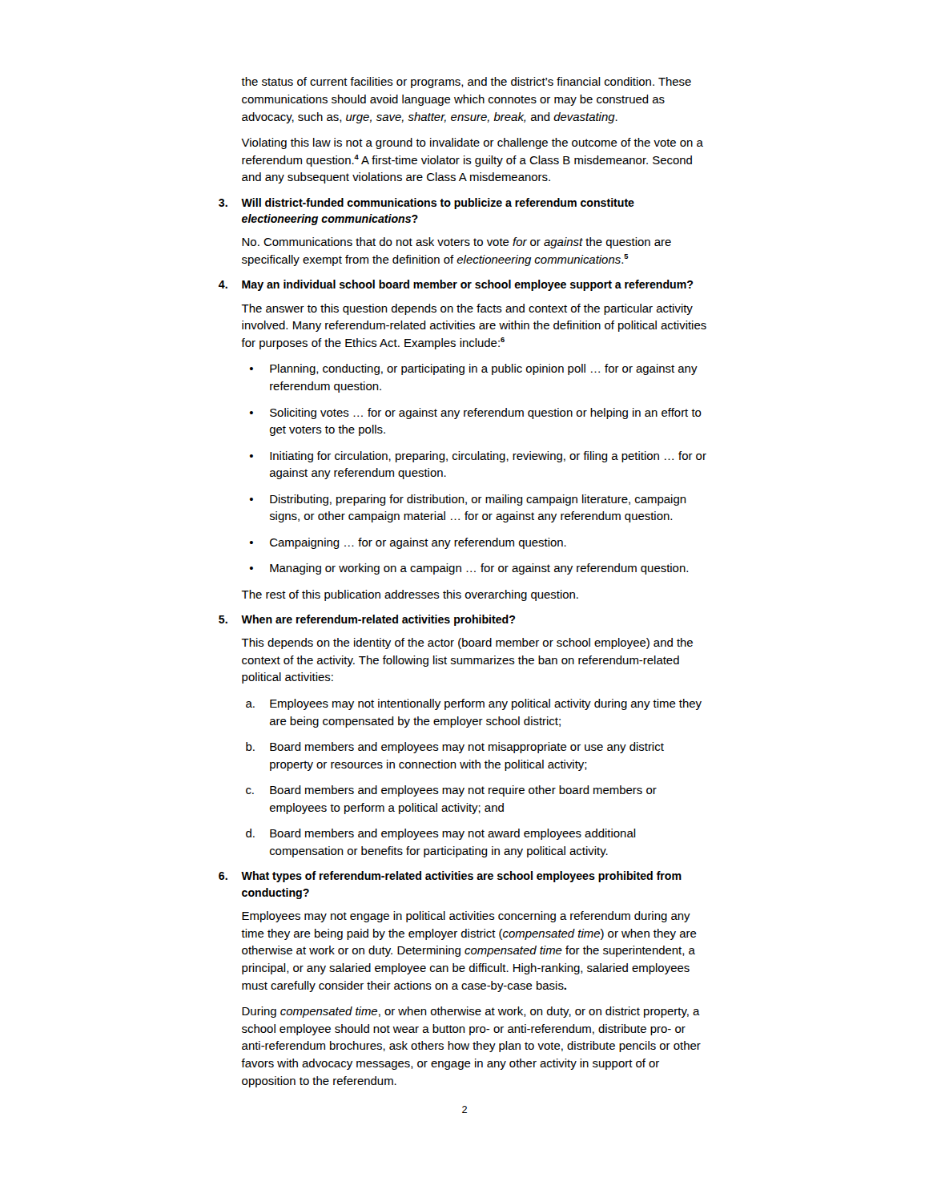the status of current facilities or programs, and the district’s financial condition. These communications should avoid language which connotes or may be construed as advocacy, such as, urge, save, shatter, ensure, break, and devastating.
Violating this law is not a ground to invalidate or challenge the outcome of the vote on a referendum question.4 A first-time violator is guilty of a Class B misdemeanor. Second and any subsequent violations are Class A misdemeanors.
Will district-funded communications to publicize a referendum constitute electioneering communications?
No. Communications that do not ask voters to vote for or against the question are specifically exempt from the definition of electioneering communications.5
May an individual school board member or school employee support a referendum?
The answer to this question depends on the facts and context of the particular activity involved. Many referendum-related activities are within the definition of political activities for purposes of the Ethics Act. Examples include:6
Planning, conducting, or participating in a public opinion poll … for or against any referendum question.
Soliciting votes … for or against any referendum question or helping in an effort to get voters to the polls.
Initiating for circulation, preparing, circulating, reviewing, or filing a petition … for or against any referendum question.
Distributing, preparing for distribution, or mailing campaign literature, campaign signs, or other campaign material … for or against any referendum question.
Campaigning … for or against any referendum question.
Managing or working on a campaign … for or against any referendum question.
The rest of this publication addresses this overarching question.
When are referendum-related activities prohibited?
This depends on the identity of the actor (board member or school employee) and the context of the activity. The following list summarizes the ban on referendum-related political activities:
Employees may not intentionally perform any political activity during any time they are being compensated by the employer school district;
Board members and employees may not misappropriate or use any district property or resources in connection with the political activity;
Board members and employees may not require other board members or employees to perform a political activity; and
Board members and employees may not award employees additional compensation or benefits for participating in any political activity.
What types of referendum-related activities are school employees prohibited from conducting?
Employees may not engage in political activities concerning a referendum during any time they are being paid by the employer district (compensated time) or when they are otherwise at work or on duty. Determining compensated time for the superintendent, a principal, or any salaried employee can be difficult. High-ranking, salaried employees must carefully consider their actions on a case-by-case basis.
During compensated time, or when otherwise at work, on duty, or on district property, a school employee should not wear a button pro- or anti-referendum, distribute pro- or anti-referendum brochures, ask others how they plan to vote, distribute pencils or other favors with advocacy messages, or engage in any other activity in support of or opposition to the referendum.
2